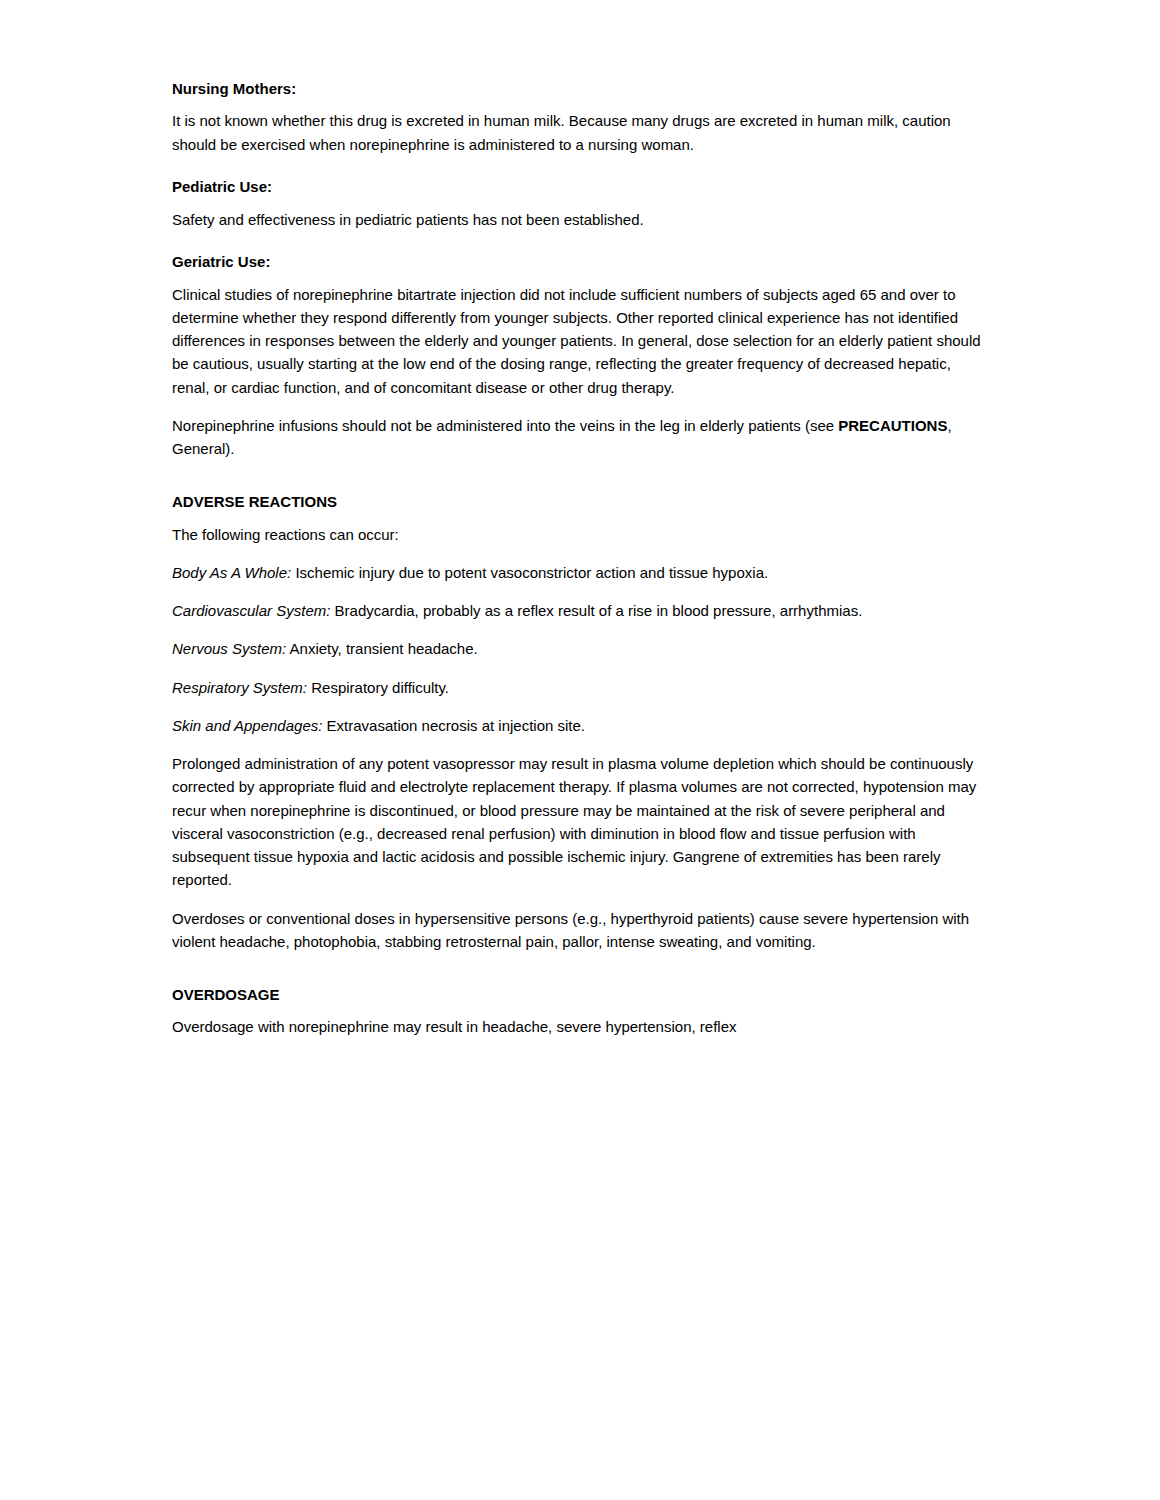Nursing Mothers:
It is not known whether this drug is excreted in human milk. Because many drugs are excreted in human milk, caution should be exercised when norepinephrine is administered to a nursing woman.
Pediatric Use:
Safety and effectiveness in pediatric patients has not been established.
Geriatric Use:
Clinical studies of norepinephrine bitartrate injection did not include sufficient numbers of subjects aged 65 and over to determine whether they respond differently from younger subjects. Other reported clinical experience has not identified differences in responses between the elderly and younger patients. In general, dose selection for an elderly patient should be cautious, usually starting at the low end of the dosing range, reflecting the greater frequency of decreased hepatic, renal, or cardiac function, and of concomitant disease or other drug therapy.
Norepinephrine infusions should not be administered into the veins in the leg in elderly patients (see PRECAUTIONS, General).
ADVERSE REACTIONS
The following reactions can occur:
Body As A Whole: Ischemic injury due to potent vasoconstrictor action and tissue hypoxia.
Cardiovascular System: Bradycardia, probably as a reflex result of a rise in blood pressure, arrhythmias.
Nervous System: Anxiety, transient headache.
Respiratory System: Respiratory difficulty.
Skin and Appendages: Extravasation necrosis at injection site.
Prolonged administration of any potent vasopressor may result in plasma volume depletion which should be continuously corrected by appropriate fluid and electrolyte replacement therapy. If plasma volumes are not corrected, hypotension may recur when norepinephrine is discontinued, or blood pressure may be maintained at the risk of severe peripheral and visceral vasoconstriction (e.g., decreased renal perfusion) with diminution in blood flow and tissue perfusion with subsequent tissue hypoxia and lactic acidosis and possible ischemic injury. Gangrene of extremities has been rarely reported.
Overdoses or conventional doses in hypersensitive persons (e.g., hyperthyroid patients) cause severe hypertension with violent headache, photophobia, stabbing retrosternal pain, pallor, intense sweating, and vomiting.
OVERDOSAGE
Overdosage with norepinephrine may result in headache, severe hypertension, reflex